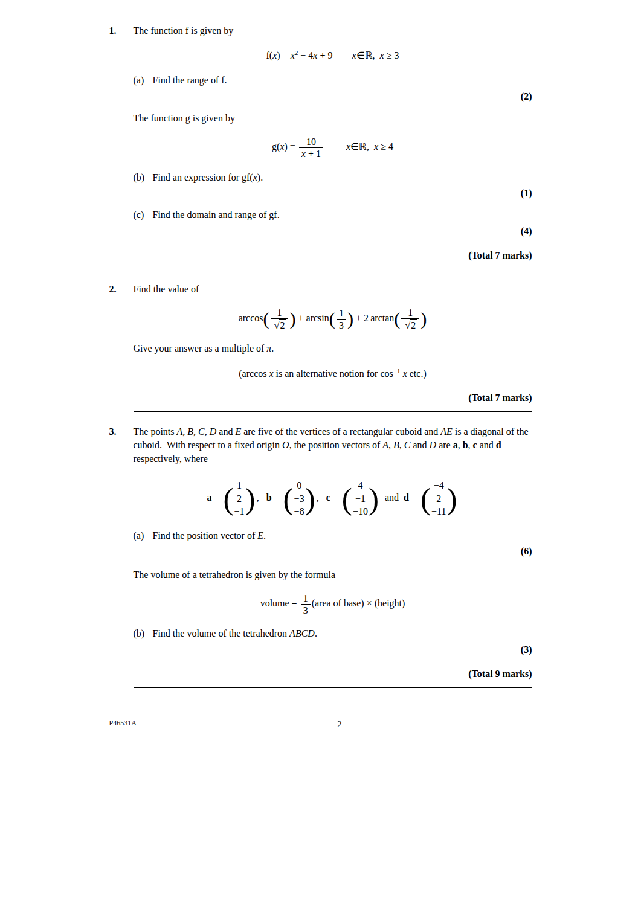1.
The function f is given by
f(x) = x2 − 4x + 9 x∈ℝ, x ≥ 3
(a)
Find the range of f.
(2)
The function g is given by
g(x) = 10 x + 1 x∈ℝ, x ≥ 4
(b)
Find an expression for gf(x).
(1)
(c)
Find the domain and range of gf.
(4)
(Total 7 marks)
2.
Find the value of
arccos(12) + arcsin(13) + 2 arctan(12)
Give your answer as a multiple of π.
(arccos x is an alternative notion for cos−1 x etc.)
(Total 7 marks)
3.
The points A, B, C, D and E are five of the vertices of a rectangular cuboid and AE is a diagonal of the cuboid. With respect to a fixed origin O, the position vectors of A, B, C and D are a, b, c and d respectively, where
a = ( 12−1 ) , b = ( 0−3−8 ) , c = ( 4−1−10 ) and d = ( −42−11 )
(a)
Find the position vector of E.
(6)
The volume of a tetrahedron is given by the formula
volume = 13(area of base) × (height)
(b)
Find the volume of the tetrahedron ABCD.
(3)
(Total 9 marks)
P46531A
2